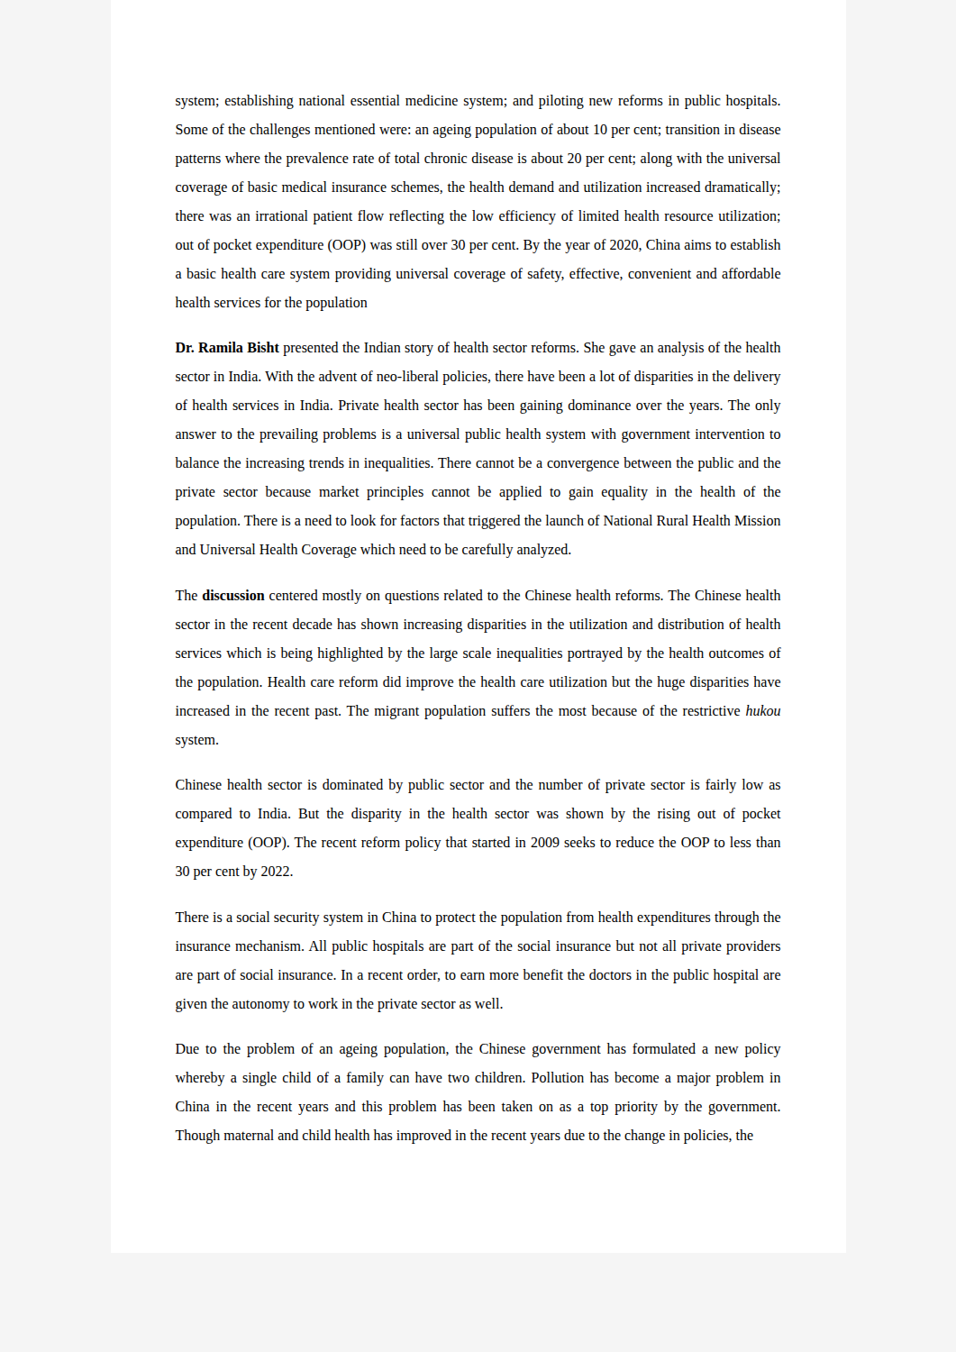system; establishing national essential medicine system; and piloting new reforms in public hospitals. Some of the challenges mentioned were: an ageing population of about 10 per cent; transition in disease patterns where the prevalence rate of total chronic disease is about 20 per cent; along with the universal coverage of basic medical insurance schemes, the health demand and utilization increased dramatically; there was an irrational patient flow reflecting the low efficiency of limited health resource utilization; out of pocket expenditure (OOP) was still over 30 per cent. By the year of 2020, China aims to establish a basic health care system providing universal coverage of safety, effective, convenient and affordable health services for the population
Dr. Ramila Bisht presented the Indian story of health sector reforms. She gave an analysis of the health sector in India. With the advent of neo-liberal policies, there have been a lot of disparities in the delivery of health services in India. Private health sector has been gaining dominance over the years. The only answer to the prevailing problems is a universal public health system with government intervention to balance the increasing trends in inequalities. There cannot be a convergence between the public and the private sector because market principles cannot be applied to gain equality in the health of the population. There is a need to look for factors that triggered the launch of National Rural Health Mission and Universal Health Coverage which need to be carefully analyzed.
The discussion centered mostly on questions related to the Chinese health reforms. The Chinese health sector in the recent decade has shown increasing disparities in the utilization and distribution of health services which is being highlighted by the large scale inequalities portrayed by the health outcomes of the population. Health care reform did improve the health care utilization but the huge disparities have increased in the recent past. The migrant population suffers the most because of the restrictive hukou system.
Chinese health sector is dominated by public sector and the number of private sector is fairly low as compared to India. But the disparity in the health sector was shown by the rising out of pocket expenditure (OOP). The recent reform policy that started in 2009 seeks to reduce the OOP to less than 30 per cent by 2022.
There is a social security system in China to protect the population from health expenditures through the insurance mechanism. All public hospitals are part of the social insurance but not all private providers are part of social insurance. In a recent order, to earn more benefit the doctors in the public hospital are given the autonomy to work in the private sector as well.
Due to the problem of an ageing population, the Chinese government has formulated a new policy whereby a single child of a family can have two children. Pollution has become a major problem in China in the recent years and this problem has been taken on as a top priority by the government. Though maternal and child health has improved in the recent years due to the change in policies, the